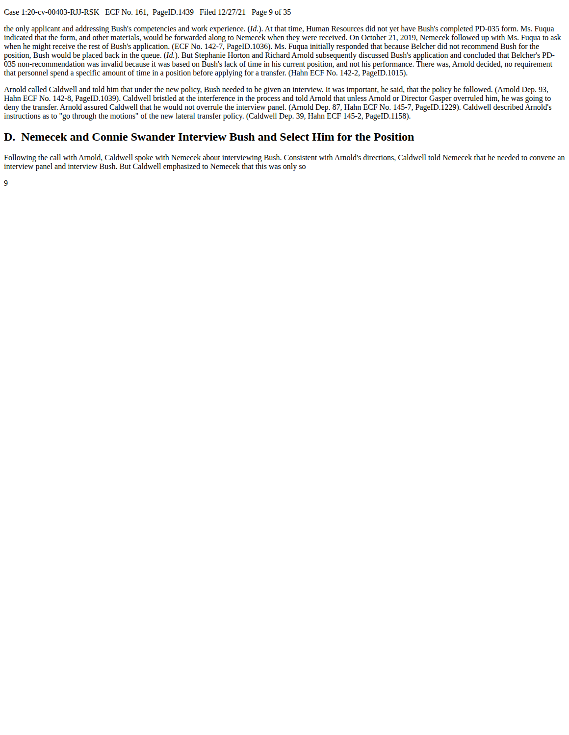Case 1:20-cv-00403-RJJ-RSK ECF No. 161, PageID.1439 Filed 12/27/21 Page 9 of 35
the only applicant and addressing Bush's competencies and work experience. (Id.). At that time, Human Resources did not yet have Bush's completed PD-035 form. Ms. Fuqua indicated that the form, and other materials, would be forwarded along to Nemecek when they were received. On October 21, 2019, Nemecek followed up with Ms. Fuqua to ask when he might receive the rest of Bush's application. (ECF No. 142-7, PageID.1036). Ms. Fuqua initially responded that because Belcher did not recommend Bush for the position, Bush would be placed back in the queue. (Id.). But Stephanie Horton and Richard Arnold subsequently discussed Bush's application and concluded that Belcher's PD-035 non-recommendation was invalid because it was based on Bush's lack of time in his current position, and not his performance. There was, Arnold decided, no requirement that personnel spend a specific amount of time in a position before applying for a transfer. (Hahn ECF No. 142-2, PageID.1015).
Arnold called Caldwell and told him that under the new policy, Bush needed to be given an interview. It was important, he said, that the policy be followed. (Arnold Dep. 93, Hahn ECF No. 142-8, PageID.1039). Caldwell bristled at the interference in the process and told Arnold that unless Arnold or Director Gasper overruled him, he was going to deny the transfer. Arnold assured Caldwell that he would not overrule the interview panel. (Arnold Dep. 87, Hahn ECF No. 145-7, PageID.1229). Caldwell described Arnold's instructions as to "go through the motions" of the new lateral transfer policy. (Caldwell Dep. 39, Hahn ECF 145-2, PageID.1158).
D. Nemecek and Connie Swander Interview Bush and Select Him for the Position
Following the call with Arnold, Caldwell spoke with Nemecek about interviewing Bush. Consistent with Arnold's directions, Caldwell told Nemecek that he needed to convene an interview panel and interview Bush. But Caldwell emphasized to Nemecek that this was only so
9